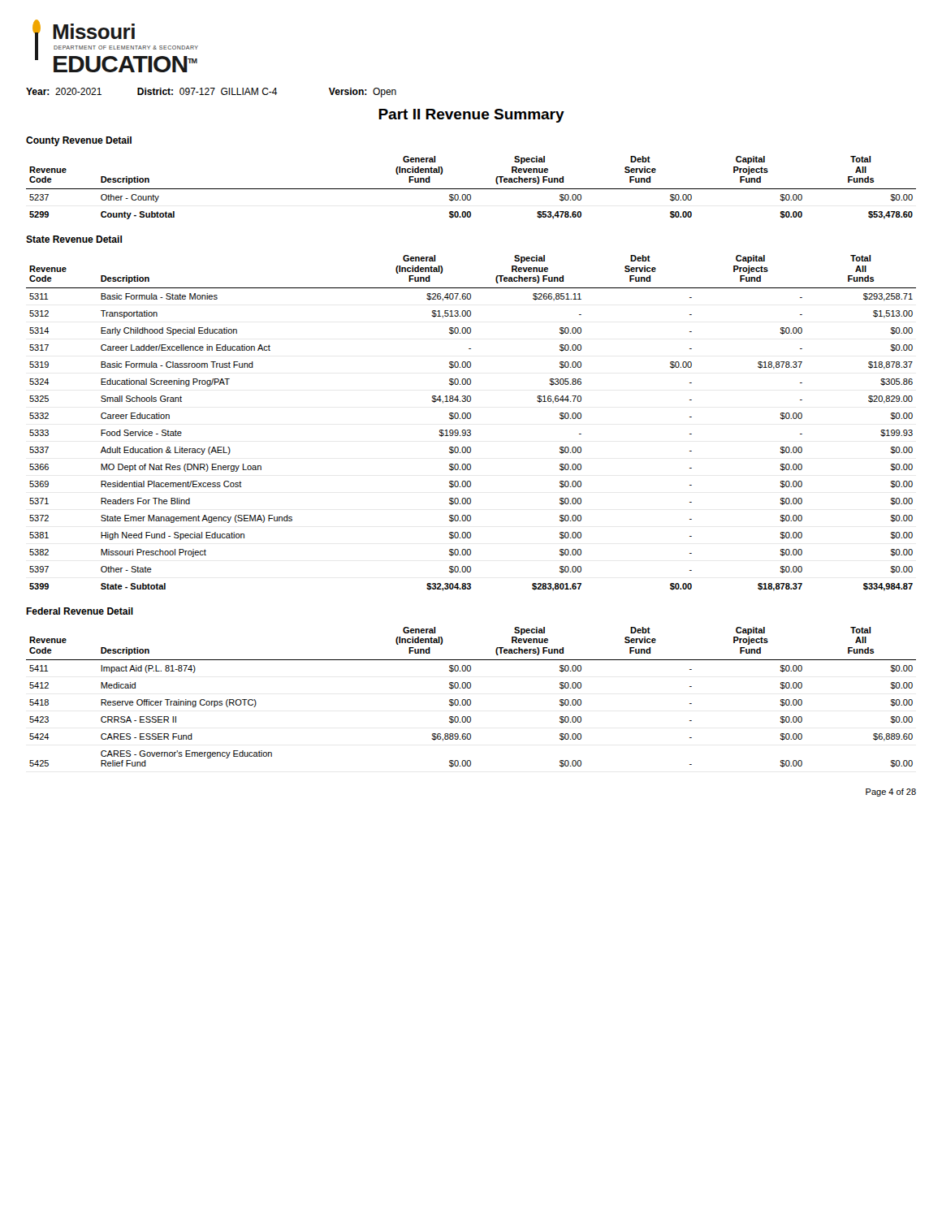Missouri
DEPARTMENT OF ELEMENTARY & SECONDARY
EDUCATIONTM
Year: 2020-2021 District: 097-127 GILLIAM C-4 Version: Open
Part II Revenue Summary
County Revenue Detail
| Revenue Code | Description | General (Incidental) Fund | Special Revenue (Teachers) Fund | Debt Service Fund | Capital Projects Fund | Total All Funds |
| --- | --- | --- | --- | --- | --- | --- |
| 5237 | Other - County | $0.00 | $0.00 | $0.00 | $0.00 | $0.00 |
| 5299 | County - Subtotal | $0.00 | $53,478.60 | $0.00 | $0.00 | $53,478.60 |
State Revenue Detail
| Revenue Code | Description | General (Incidental) Fund | Special Revenue (Teachers) Fund | Debt Service Fund | Capital Projects Fund | Total All Funds |
| --- | --- | --- | --- | --- | --- | --- |
| 5311 | Basic Formula - State Monies | $26,407.60 | $266,851.11 | - | - | $293,258.71 |
| 5312 | Transportation | $1,513.00 | - | - | - | $1,513.00 |
| 5314 | Early Childhood Special Education | $0.00 | $0.00 | - | $0.00 | $0.00 |
| 5317 | Career Ladder/Excellence in Education Act | - | $0.00 | - | - | $0.00 |
| 5319 | Basic Formula - Classroom Trust Fund | $0.00 | $0.00 | $0.00 | $18,878.37 | $18,878.37 |
| 5324 | Educational Screening Prog/PAT | $0.00 | $305.86 | - | - | $305.86 |
| 5325 | Small Schools Grant | $4,184.30 | $16,644.70 | - | - | $20,829.00 |
| 5332 | Career Education | $0.00 | $0.00 | - | $0.00 | $0.00 |
| 5333 | Food Service - State | $199.93 | - | - | - | $199.93 |
| 5337 | Adult Education & Literacy (AEL) | $0.00 | $0.00 | - | $0.00 | $0.00 |
| 5366 | MO Dept of Nat Res (DNR) Energy Loan | $0.00 | $0.00 | - | $0.00 | $0.00 |
| 5369 | Residential Placement/Excess Cost | $0.00 | $0.00 | - | $0.00 | $0.00 |
| 5371 | Readers For The Blind | $0.00 | $0.00 | - | $0.00 | $0.00 |
| 5372 | State Emer Management Agency (SEMA) Funds | $0.00 | $0.00 | - | $0.00 | $0.00 |
| 5381 | High Need Fund - Special Education | $0.00 | $0.00 | - | $0.00 | $0.00 |
| 5382 | Missouri Preschool Project | $0.00 | $0.00 | - | $0.00 | $0.00 |
| 5397 | Other - State | $0.00 | $0.00 | - | $0.00 | $0.00 |
| 5399 | State - Subtotal | $32,304.83 | $283,801.67 | $0.00 | $18,878.37 | $334,984.87 |
Federal Revenue Detail
| Revenue Code | Description | General (Incidental) Fund | Special Revenue (Teachers) Fund | Debt Service Fund | Capital Projects Fund | Total All Funds |
| --- | --- | --- | --- | --- | --- | --- |
| 5411 | Impact Aid (P.L. 81-874) | $0.00 | $0.00 | - | $0.00 | $0.00 |
| 5412 | Medicaid | $0.00 | $0.00 | - | $0.00 | $0.00 |
| 5418 | Reserve Officer Training Corps (ROTC) | $0.00 | $0.00 | - | $0.00 | $0.00 |
| 5423 | CRRSA - ESSER II | $0.00 | $0.00 | - | $0.00 | $0.00 |
| 5424 | CARES - ESSER Fund | $6,889.60 | $0.00 | - | $0.00 | $6,889.60 |
| 5425 | CARES - Governor's Emergency Education Relief Fund | $0.00 | $0.00 | - | $0.00 | $0.00 |
Page 4 of 28